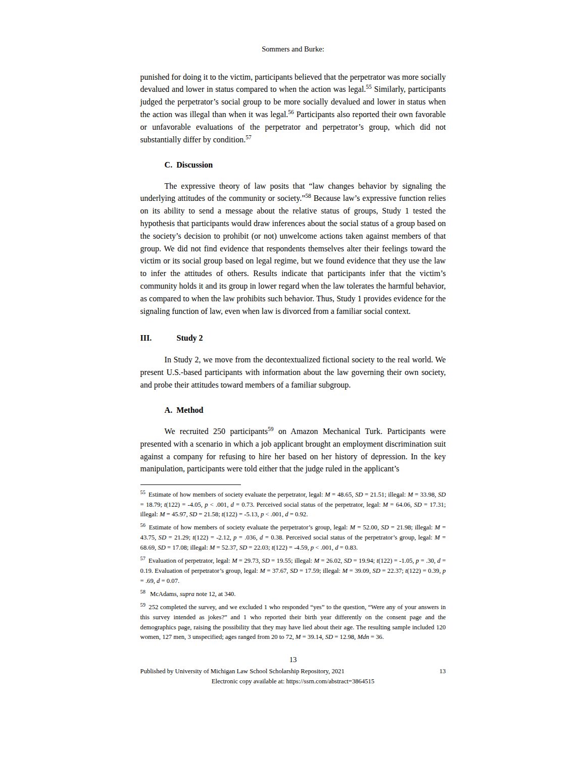Sommers and Burke:
punished for doing it to the victim, participants believed that the perpetrator was more socially devalued and lower in status compared to when the action was legal.55 Similarly, participants judged the perpetrator’s social group to be more socially devalued and lower in status when the action was illegal than when it was legal.56 Participants also reported their own favorable or unfavorable evaluations of the perpetrator and perpetrator’s group, which did not substantially differ by condition.57
C. Discussion
The expressive theory of law posits that “law changes behavior by signaling the underlying attitudes of the community or society.”58 Because law’s expressive function relies on its ability to send a message about the relative status of groups, Study 1 tested the hypothesis that participants would draw inferences about the social status of a group based on the society’s decision to prohibit (or not) unwelcome actions taken against members of that group. We did not find evidence that respondents themselves alter their feelings toward the victim or its social group based on legal regime, but we found evidence that they use the law to infer the attitudes of others. Results indicate that participants infer that the victim’s community holds it and its group in lower regard when the law tolerates the harmful behavior, as compared to when the law prohibits such behavior. Thus, Study 1 provides evidence for the signaling function of law, even when law is divorced from a familiar social context.
III. Study 2
In Study 2, we move from the decontextualized fictional society to the real world. We present U.S.-based participants with information about the law governing their own society, and probe their attitudes toward members of a familiar subgroup.
A. Method
We recruited 250 participants59 on Amazon Mechanical Turk. Participants were presented with a scenario in which a job applicant brought an employment discrimination suit against a company for refusing to hire her based on her history of depression. In the key manipulation, participants were told either that the judge ruled in the applicant’s
55 Estimate of how members of society evaluate the perpetrator, legal: M = 48.65, SD = 21.51; illegal: M = 33.98, SD = 18.79; t(122) = -4.05, p < .001, d = 0.73. Perceived social status of the perpetrator, legal: M = 64.06, SD = 17.31; illegal: M = 45.97, SD = 21.58; t(122) = -5.13, p < .001, d = 0.92.
56 Estimate of how members of society evaluate the perpetrator’s group, legal: M = 52.00, SD = 21.98; illegal: M = 43.75, SD = 21.29; t(122) = -2.12, p = .036, d = 0.38. Perceived social status of the perpetrator’s group, legal: M = 68.69, SD = 17.08; illegal: M = 52.37, SD = 22.03; t(122) = -4.59, p < .001, d = 0.83.
57 Evaluation of perpetrator, legal: M = 29.73, SD = 19.55; illegal: M = 26.02, SD = 19.94; t(122) = -1.05, p = .30, d = 0.19. Evaluation of perpetrator’s group, legal: M = 37.67, SD = 17.59; illegal: M = 39.09, SD = 22.37; t(122) = 0.39, p = .69, d = 0.07.
58 McAdams, supra note 12, at 340.
59 252 completed the survey, and we excluded 1 who responded “yes” to the question, “Were any of your answers in this survey intended as jokes?” and 1 who reported their birth year differently on the consent page and the demographics page, raising the possibility that they may have lied about their age. The resulting sample included 120 women, 127 men, 3 unspecified; ages ranged from 20 to 72, M = 39.14, SD = 12.98, Mdn = 36.
13
Published by University of Michigan Law School Scholarship Repository, 2021 13
Electronic copy available at: https://ssrn.com/abstract=3864515